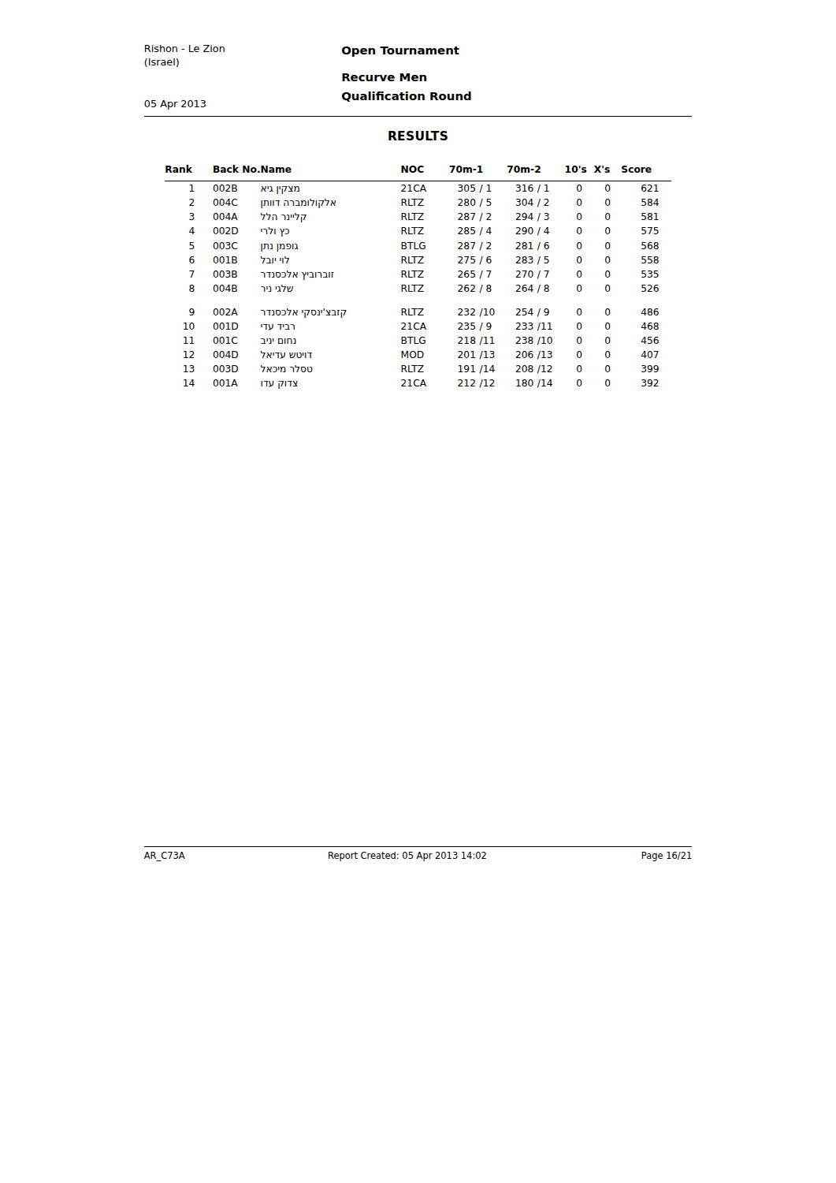| Rishon - Le Zion (Israel) | Open Tournament |
| | Recurve Men |
| 05 Apr 2013 | Qualification Round |
RESULTS
| Rank | Back No. | Name | NOC | 70m-1 | 70m-2 | 10's | X's | Score |
| --- | --- | --- | --- | --- | --- | --- | --- | --- |
| 1 | 002B | מצקין גיא | 21CA | 305 / 1 | 316 / 1 | 0 | 0 | 621 |
| 2 | 004C | אלקולומברה דוותן | RLTZ | 280 / 5 | 304 / 2 | 0 | 0 | 584 |
| 3 | 004A | קליינר הלל | RLTZ | 287 / 2 | 294 / 3 | 0 | 0 | 581 |
| 4 | 002D | כץ ולרי | RLTZ | 285 / 4 | 290 / 4 | 0 | 0 | 575 |
| 5 | 003C | גופמן נתן | BTLG | 287 / 2 | 281 / 6 | 0 | 0 | 568 |
| 6 | 001B | לוי יובל | RLTZ | 275 / 6 | 283 / 5 | 0 | 0 | 558 |
| 7 | 003B | זוברוביץ אלכסנדר | RLTZ | 265 / 7 | 270 / 7 | 0 | 0 | 535 |
| 8 | 004B | שלגי ניר | RLTZ | 262 / 8 | 264 / 8 | 0 | 0 | 526 |
| 9 | 002A | קזבצ'ינסקי אלכסנדר | RLTZ | 232 /10 | 254 / 9 | 0 | 0 | 486 |
| 10 | 001D | רביד עדי | 21CA | 235 / 9 | 233 /11 | 0 | 0 | 468 |
| 11 | 001C | נחום יניב | BTLG | 218 /11 | 238 /10 | 0 | 0 | 456 |
| 12 | 004D | דויטש עדיאל | MOD | 201 /13 | 206 /13 | 0 | 0 | 407 |
| 13 | 003D | טסלר מיכאל | RLTZ | 191 /14 | 208 /12 | 0 | 0 | 399 |
| 14 | 001A | צדוק עדו | 21CA | 212 /12 | 180 /14 | 0 | 0 | 392 |
| AR_C73A | Report Created: 05 Apr 2013 14:02 | Page 16/21 |